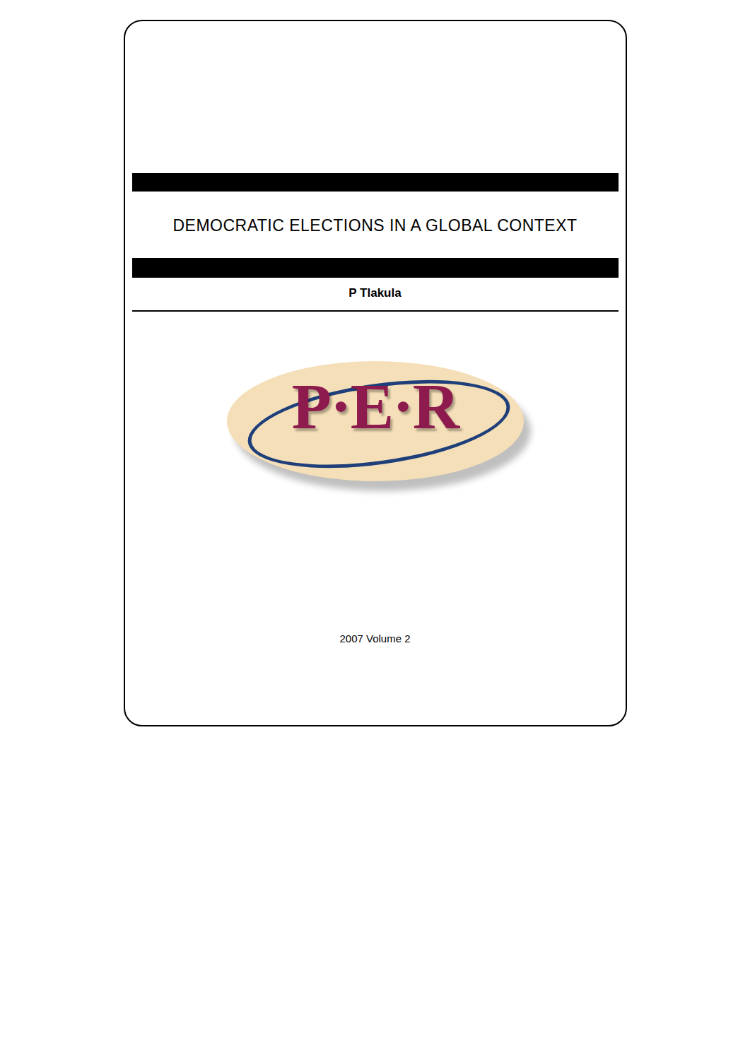DEMOCRATIC ELECTIONS IN A GLOBAL CONTEXT
P Tlakula
P·E·R
2007 Volume 2